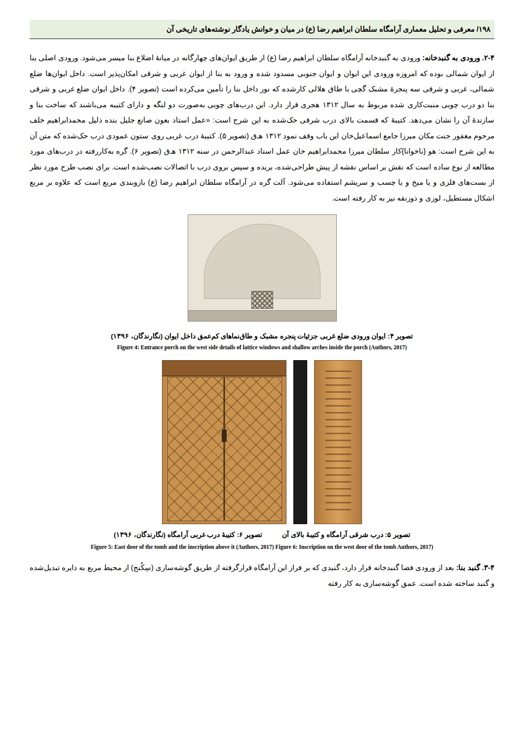۱۹۸/ معرفی و تحلیل معماری آرامگاه سلطان ابراهیم رضا (ع) در میان و خوانش یادگار نوشته‌های تاریخی آن
۲-۴. ورودی به گنبدخانه: ورودی به گنبدخانه آرامگاه سلطان ابراهیم رضا (ع) از طریق ایوان‌های چهارگانه در میانۀ اضلاع بنا میسر می‌شود. ورودی اصلی بنا از ایوان شمالی بوده که امروزه ورودی این ایوان و ایوان جنوبی مسدود شده و ورود به بنا از ایوان غربی و شرقی امکان‌پذیر است. داخل ایوان‌ها ضلع شمالی، غربی و شرقی سه پنجرۀ مشبک گچی با طاق هلالی کارشده که نور داخل بنا را تأمین می‌کرده است (تصویر ۴). داخل ایوان ضلع غربی و شرقی بنا دو درب چوبی منبت‌کاری شده مربوط به سال ۱۳۱۲ هجری قرار دارد. این درب‌های چوبی به‌صورت دو لنگه و دارای کتیبه می‌باشند که ساخت بنا و سازندۀ آن را نشان می‌دهد. کتیبۀ که قسمت بالای درب شرقی حک‌شده به این شرح است: «عمل استاد بعون صانع جلیل بنده ذلیل محمدابراهیم خلف مرحوم مغفور جنت مکان میرزا جامع اسماعیل‌خان این باب وقف نمود ۱۳۱۲ هـ‌ق (تصویر ۵). کتیبۀ درب غربی روی ستون عمودی درب حک‌شده که متن آن به این شرح است: هو {ناخوانا}کار سلطان میرزا محمدابراهیم خان عمل استاد عبدالرحمن در سنه ۱۳۱۲ هـ‌ق (تصویر ۶). گره به‌کاررفته در درب‌های مورد مطالعه از نوع ساده است که نقش بر اساس نقشه از پیش طراحی‌شده، بریده و سپس بروی درب با اتصالات نصب‌شده است. برای نصب طرح مورد نظر از بست‌های فلزی و یا میخ و یا چسب و سریشم استفاده می‌شود. آلت گره در آرامگاه سلطان ابراهیم رضا (ع) بازوبندی مربع است که علاوه بر مربع اشکال مستطیل، لوزی و ذوزنقه نیز به کار رفته است.
تصویر ۴: ایوان ورودی ضلع غربی جزئیات پنجره مشبک و طاق‌نماهای کم‌عمق داخل ایوان (نگارندگان، ۱۳۹۶)
Figure 4: Entrance porch on the west side details of lattice windows and shallow arches inside the porch (Authors, 2017)
تصویر ۵: درب شرقی آرامگاه و کتیبۀ بالای آن تصویر ۶: کتیبۀ درب غربی آرامگاه (نگارندگان، ۱۳۹۶)
Figure 5: East door of the tomb and the inscription above it (Authors, 2017) Figure 6: Inscription on the west door of the tomb Authors, 2017)
۳-۴. گنبد بنا: بعد از ورودی فضا گنبدخانه قرار دارد، گنبدی که بر فراز این آرامگاه قرارگرفته از طریق گوشه‌سازی (سِکُنج) از محیط مربع به دایره تبدیل‌شده و گنبد ساخته شده است. عمق گوشه‌سازی به کار رفته